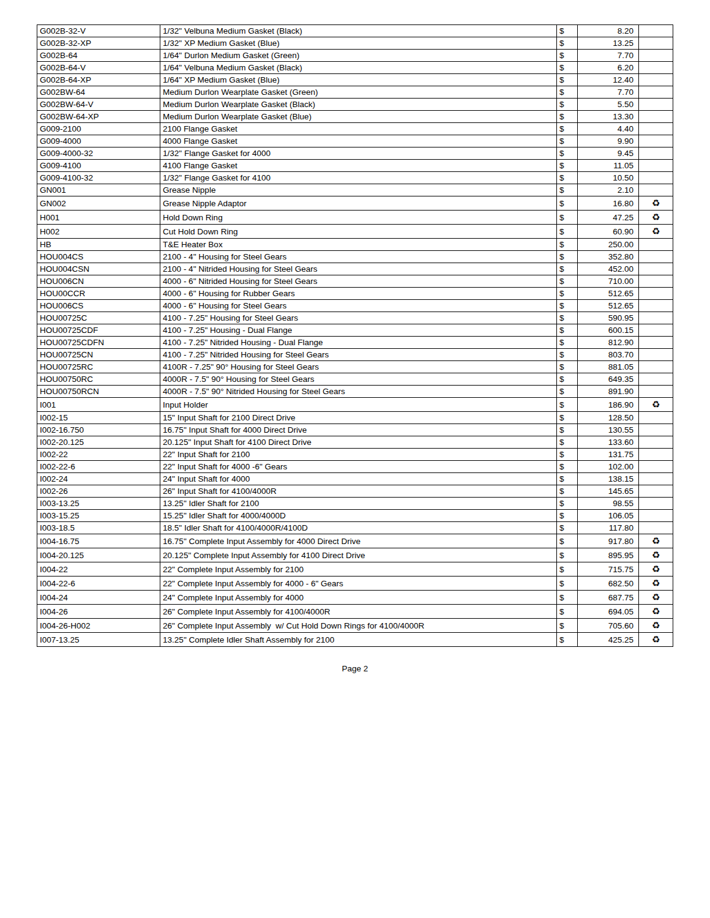| G002B-32-V | 1/32" Velbuna Medium Gasket (Black) | $ | 8.20 | |
| G002B-32-XP | 1/32" XP Medium Gasket (Blue) | $ | 13.25 | |
| G002B-64 | 1/64" Durlon Medium Gasket (Green) | $ | 7.70 | |
| G002B-64-V | 1/64" Velbuna Medium Gasket (Black) | $ | 6.20 | |
| G002B-64-XP | 1/64" XP Medium Gasket (Blue) | $ | 12.40 | |
| G002BW-64 | Medium Durlon Wearplate Gasket (Green) | $ | 7.70 | |
| G002BW-64-V | Medium Durlon Wearplate Gasket (Black) | $ | 5.50 | |
| G002BW-64-XP | Medium Durlon Wearplate Gasket (Blue) | $ | 13.30 | |
| G009-2100 | 2100 Flange Gasket | $ | 4.40 | |
| G009-4000 | 4000 Flange Gasket | $ | 9.90 | |
| G009-4000-32 | 1/32" Flange Gasket for 4000 | $ | 9.45 | |
| G009-4100 | 4100 Flange Gasket | $ | 11.05 | |
| G009-4100-32 | 1/32" Flange Gasket for 4100 | $ | 10.50 | |
| GN001 | Grease Nipple | $ | 2.10 | |
| GN002 | Grease Nipple Adaptor | $ | 16.80 | ♻ |
| H001 | Hold Down Ring | $ | 47.25 | ♻ |
| H002 | Cut Hold Down Ring | $ | 60.90 | ♻ |
| HB | T&E Heater Box | $ | 250.00 | |
| HOU004CS | 2100 - 4" Housing for Steel Gears | $ | 352.80 | |
| HOU004CSN | 2100 - 4" Nitrided Housing for Steel Gears | $ | 452.00 | |
| HOU006CN | 4000 - 6" Nitrided Housing for Steel Gears | $ | 710.00 | |
| HOU00CCR | 4000 - 6" Housing for Rubber Gears | $ | 512.65 | |
| HOU006CS | 4000 - 6" Housing for Steel Gears | $ | 512.65 | |
| HOU00725C | 4100 - 7.25" Housing for Steel Gears | $ | 590.95 | |
| HOU00725CDF | 4100 - 7.25" Housing - Dual Flange | $ | 600.15 | |
| HOU00725CDFN | 4100 - 7.25" Nitrided Housing - Dual Flange | $ | 812.90 | |
| HOU00725CN | 4100 - 7.25" Nitrided Housing for Steel Gears | $ | 803.70 | |
| HOU00725RC | 4100R - 7.25" 90° Housing for Steel Gears | $ | 881.05 | |
| HOU00750RC | 4000R - 7.5" 90° Housing for Steel Gears | $ | 649.35 | |
| HOU00750RCN | 4000R - 7.5" 90° Nitrided Housing for Steel Gears | $ | 891.90 | |
| I001 | Input Holder | $ | 186.90 | ♻ |
| I002-15 | 15" Input Shaft for 2100 Direct Drive | $ | 128.50 | |
| I002-16.750 | 16.75" Input Shaft for 4000 Direct Drive | $ | 130.55 | |
| I002-20.125 | 20.125" Input Shaft for 4100 Direct Drive | $ | 133.60 | |
| I002-22 | 22" Input Shaft for 2100 | $ | 131.75 | |
| I002-22-6 | 22" Input Shaft for 4000 -6" Gears | $ | 102.00 | |
| I002-24 | 24" Input Shaft for 4000 | $ | 138.15 | |
| I002-26 | 26" Input Shaft for 4100/4000R | $ | 145.65 | |
| I003-13.25 | 13.25" Idler Shaft for 2100 | $ | 98.55 | |
| I003-15.25 | 15.25" Idler Shaft for 4000/4000D | $ | 106.05 | |
| I003-18.5 | 18.5" Idler Shaft for 4100/4000R/4100D | $ | 117.80 | |
| I004-16.75 | 16.75" Complete Input Assembly for 4000 Direct Drive | $ | 917.80 | ♻ |
| I004-20.125 | 20.125" Complete Input Assembly for 4100 Direct Drive | $ | 895.95 | ♻ |
| I004-22 | 22" Complete Input Assembly for 2100 | $ | 715.75 | ♻ |
| I004-22-6 | 22" Complete Input Assembly for 4000 - 6" Gears | $ | 682.50 | ♻ |
| I004-24 | 24" Complete Input Assembly for 4000 | $ | 687.75 | ♻ |
| I004-26 | 26" Complete Input Assembly for 4100/4000R | $ | 694.05 | ♻ |
| I004-26-H002 | 26" Complete Input Assembly w/ Cut Hold Down Rings for 4100/4000R | $ | 705.60 | ♻ |
| I007-13.25 | 13.25" Complete Idler Shaft Assembly for 2100 | $ | 425.25 | ♻ |
Page 2